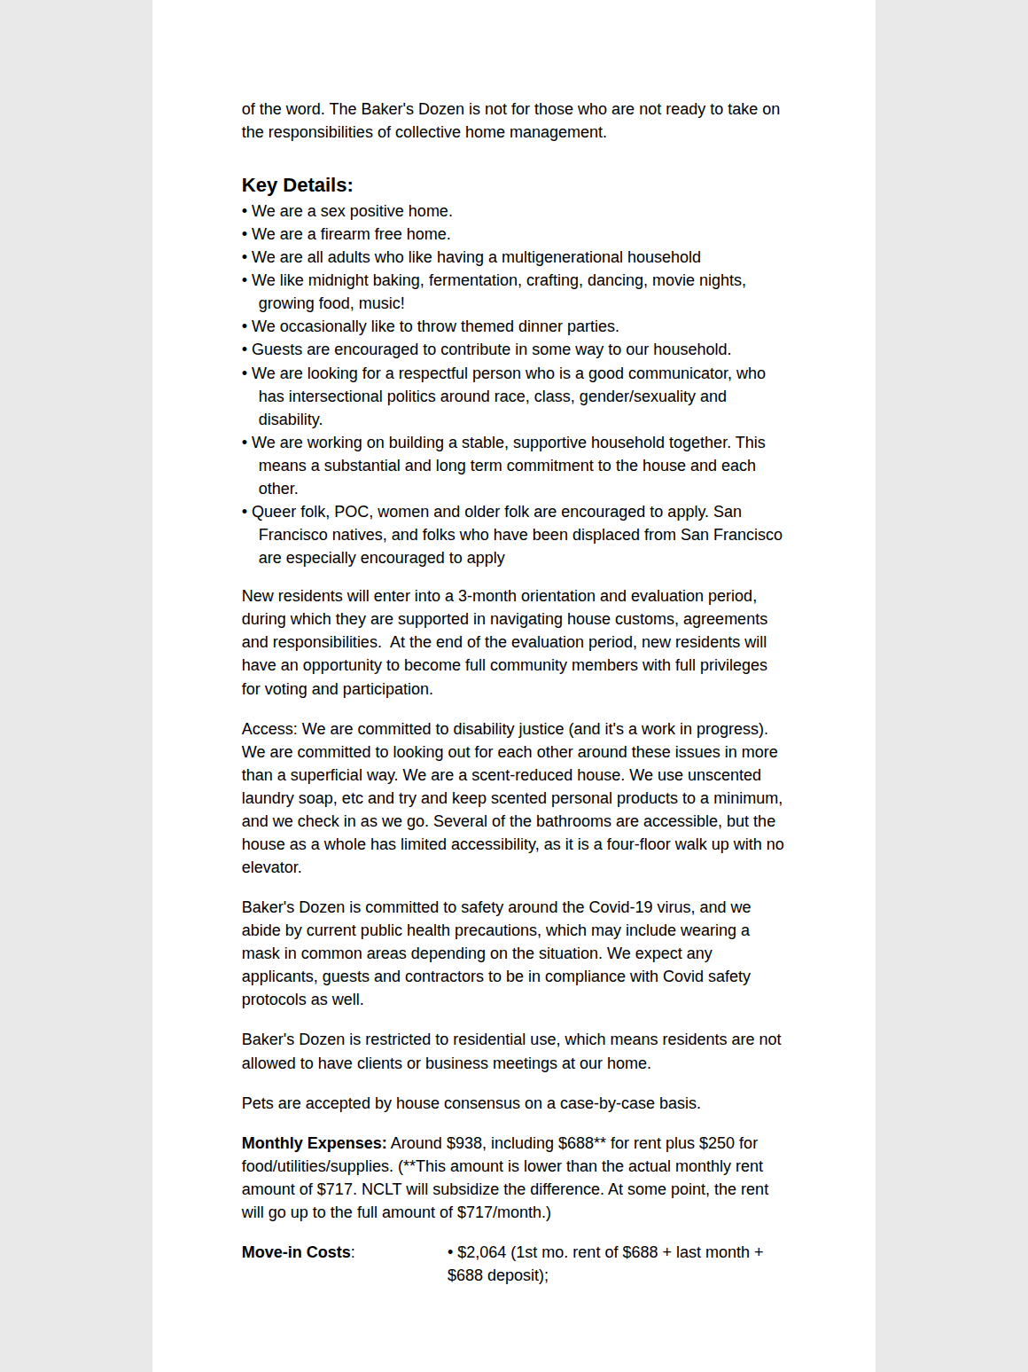of the word. The Baker's Dozen is not for those who are not ready to take on the responsibilities of collective home management.
Key Details:
We are a sex positive home.
We are a firearm free home.
We are all adults who like having a multigenerational household
We like midnight baking, fermentation, crafting, dancing, movie nights, growing food, music!
We occasionally like to throw themed dinner parties.
Guests are encouraged to contribute in some way to our household.
We are looking for a respectful person who is a good communicator, who has intersectional politics around race, class, gender/sexuality and disability.
We are working on building a stable, supportive household together. This means a substantial and long term commitment to the house and each other.
Queer folk, POC, women and older folk are encouraged to apply. San Francisco natives, and folks who have been displaced from San Francisco are especially encouraged to apply
New residents will enter into a 3-month orientation and evaluation period, during which they are supported in navigating house customs, agreements and responsibilities. At the end of the evaluation period, new residents will have an opportunity to become full community members with full privileges for voting and participation.
Access: We are committed to disability justice (and it's a work in progress). We are committed to looking out for each other around these issues in more than a superficial way. We are a scent-reduced house. We use unscented laundry soap, etc and try and keep scented personal products to a minimum, and we check in as we go. Several of the bathrooms are accessible, but the house as a whole has limited accessibility, as it is a four-floor walk up with no elevator.
Baker's Dozen is committed to safety around the Covid-19 virus, and we abide by current public health precautions, which may include wearing a mask in common areas depending on the situation. We expect any applicants, guests and contractors to be in compliance with Covid safety protocols as well.
Baker's Dozen is restricted to residential use, which means residents are not allowed to have clients or business meetings at our home.
Pets are accepted by house consensus on a case-by-case basis.
Monthly Expenses: Around $938, including $688** for rent plus $250 for food/utilities/supplies. (**This amount is lower than the actual monthly rent amount of $717. NCLT will subsidize the difference. At some point, the rent will go up to the full amount of $717/month.)
Move-in Costs: $2,064 (1st mo. rent of $688 + last month + $688 deposit);